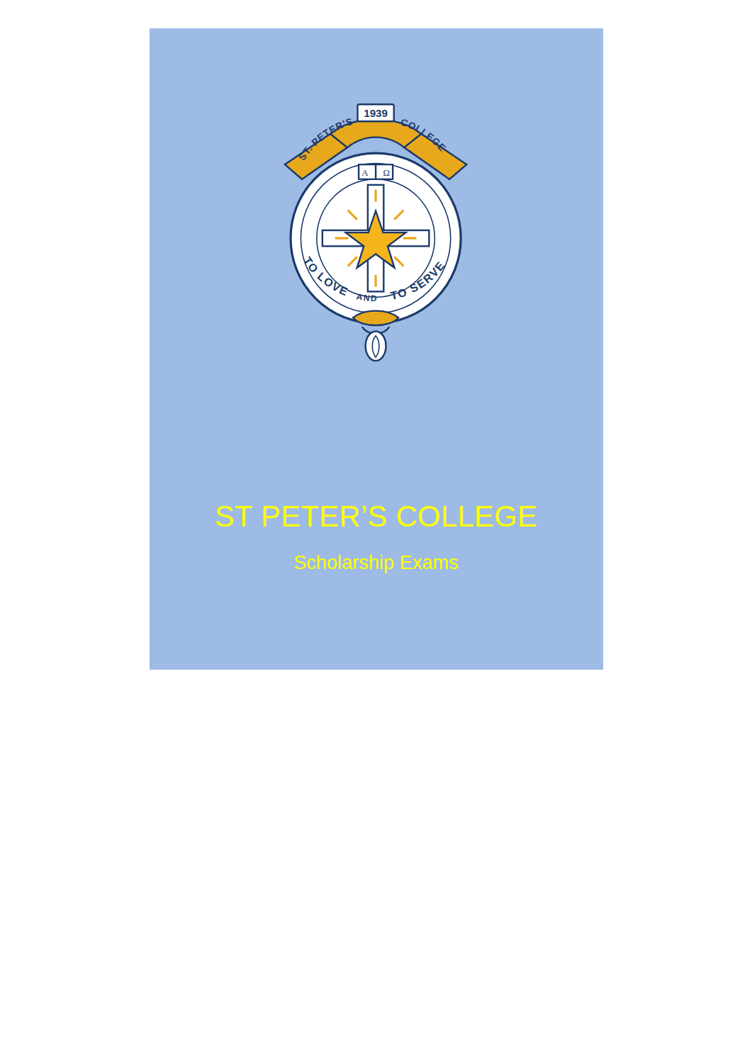St Peter's College crest Circular crest with a gold star on a cross, banners reading “St. Peter's College 1939” above and “To Love and To Serve” below. 1939 ST. PETER'S COLLEGE A Ω TO LOVE AND TO SERVE
ST PETER’S COLLEGE
Scholarship Exams